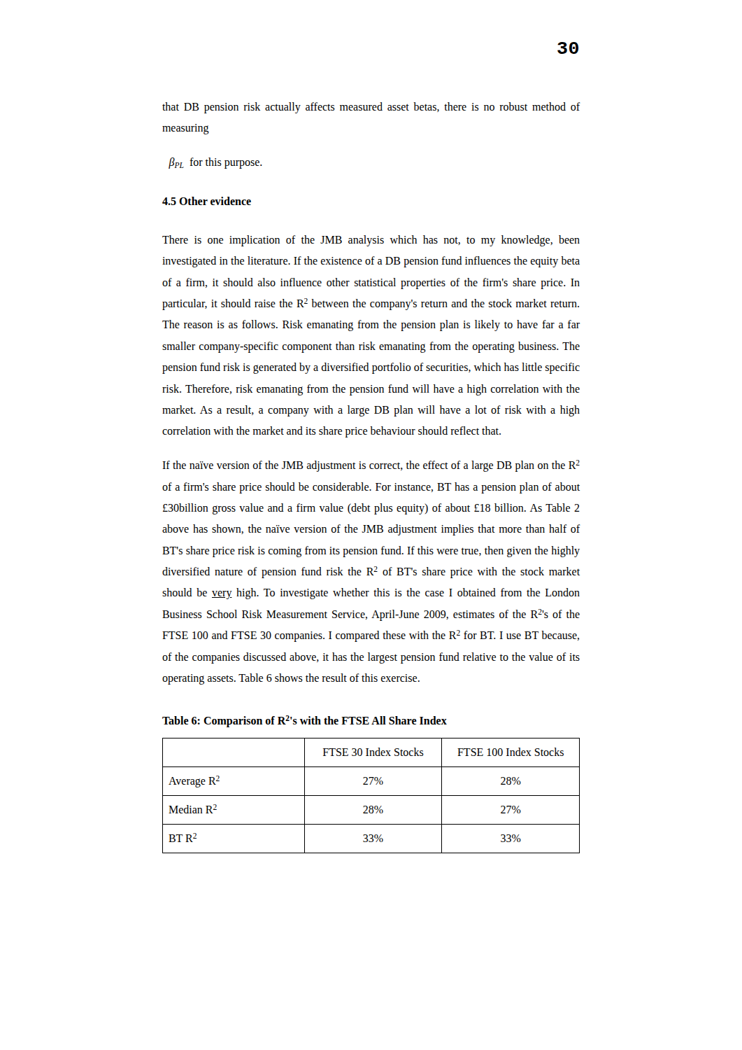30
that DB pension risk actually affects measured asset betas, there is no robust method of measuring
βPL for this purpose.
4.5 Other evidence
There is one implication of the JMB analysis which has not, to my knowledge, been investigated in the literature. If the existence of a DB pension fund influences the equity beta of a firm, it should also influence other statistical properties of the firm's share price. In particular, it should raise the R2 between the company's return and the stock market return. The reason is as follows. Risk emanating from the pension plan is likely to have far a far smaller company-specific component than risk emanating from the operating business. The pension fund risk is generated by a diversified portfolio of securities, which has little specific risk. Therefore, risk emanating from the pension fund will have a high correlation with the market. As a result, a company with a large DB plan will have a lot of risk with a high correlation with the market and its share price behaviour should reflect that.
If the naïve version of the JMB adjustment is correct, the effect of a large DB plan on the R2 of a firm's share price should be considerable. For instance, BT has a pension plan of about £30billion gross value and a firm value (debt plus equity) of about £18 billion. As Table 2 above has shown, the naïve version of the JMB adjustment implies that more than half of BT's share price risk is coming from its pension fund. If this were true, then given the highly diversified nature of pension fund risk the R2 of BT's share price with the stock market should be very high. To investigate whether this is the case I obtained from the London Business School Risk Measurement Service, April-June 2009, estimates of the R2's of the FTSE 100 and FTSE 30 companies. I compared these with the R2 for BT. I use BT because, of the companies discussed above, it has the largest pension fund relative to the value of its operating assets. Table 6 shows the result of this exercise.
Table 6: Comparison of R2's with the FTSE All Share Index
| | FTSE 30 Index Stocks | FTSE 100 Index Stocks |
| --- | --- | --- |
| Average R 2 | 27% | 28% |
| Median R 2 | 28% | 27% |
| BT R 2 | 33% | 33% |